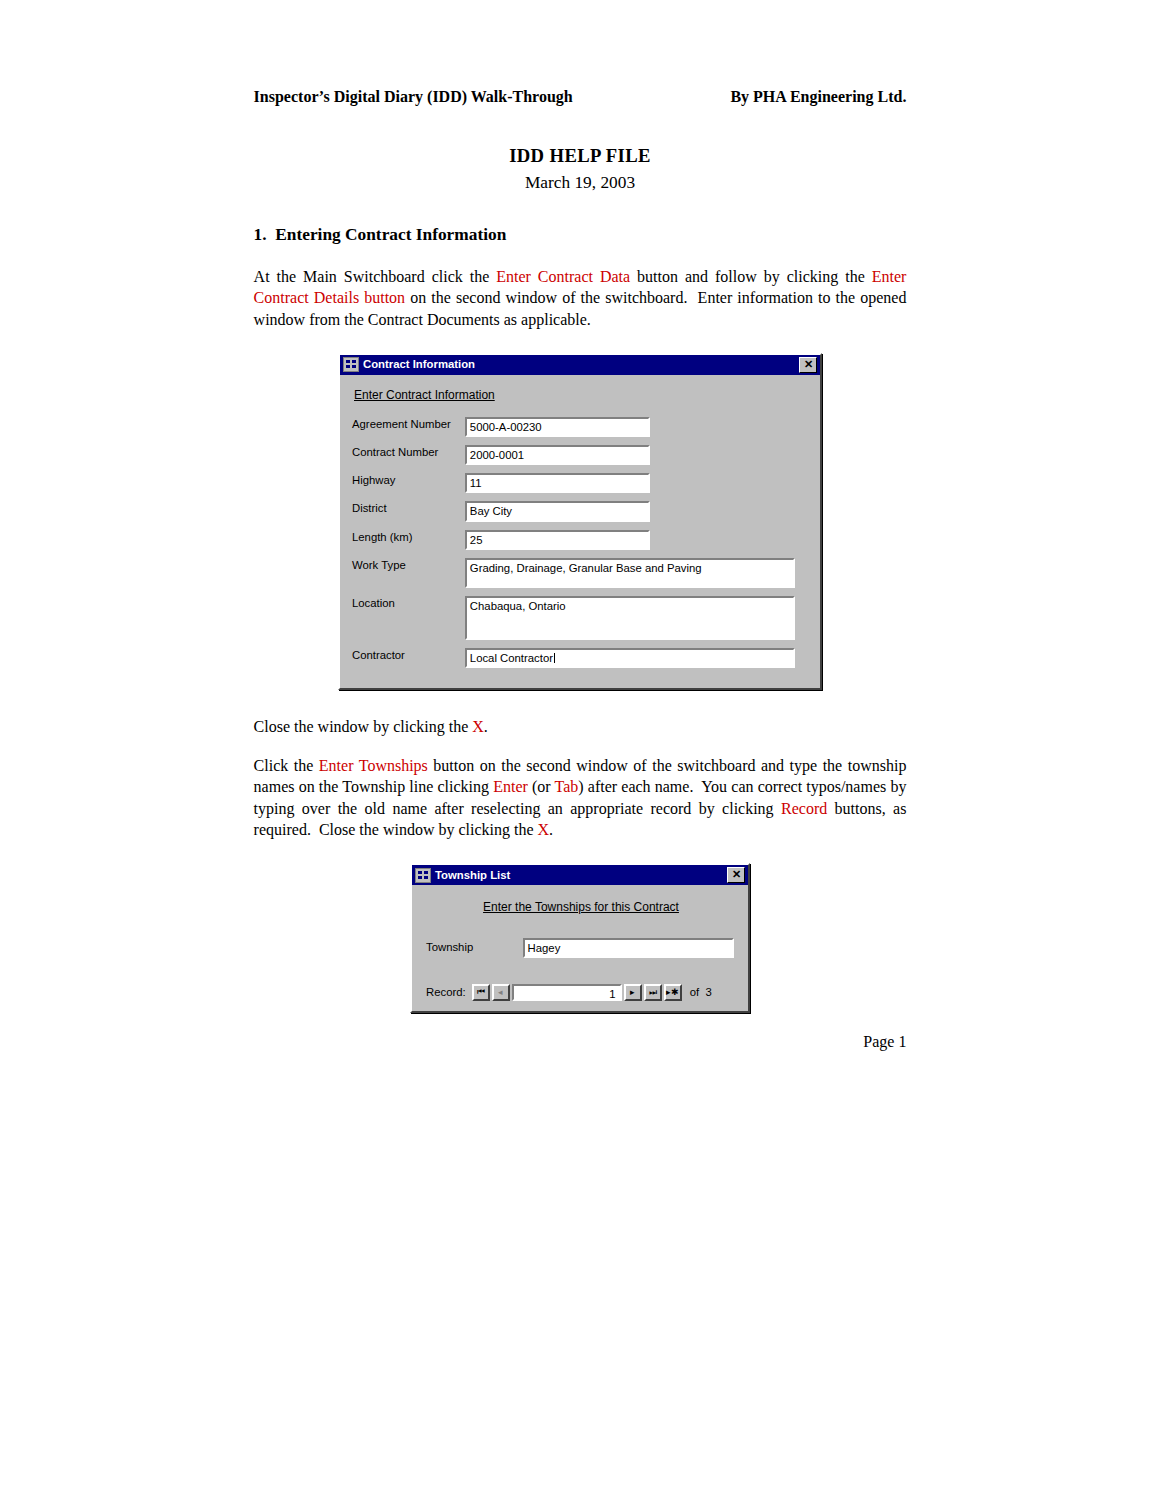Inspector’s Digital Diary (IDD) Walk-Through
By PHA Engineering Ltd.
IDD HELP FILE
March 19, 2003
1. Entering Contract Information
At the Main Switchboard click the Enter Contract Data button and follow by clicking the Enter Contract Details button on the second window of the switchboard. Enter information to the opened window from the Contract Documents as applicable.
Contract Information
✕
Enter Contract Information
| Agreement Number | 5000-A-00230 |
| Contract Number | 2000-0001 |
| Highway | 11 |
| District | Bay City |
| Length (km) | 25 |
| Work Type | Grading, Drainage, Granular Base and Paving |
| Location | Chabaqua, Ontario |
| Contractor | Local Contractor |
Close the window by clicking the X.
Click the Enter Townships button on the second window of the switchboard and type the township names on the Township line clicking Enter (or Tab) after each name. You can correct typos/names by typing over the old name after reselecting an appropriate record by clicking Record buttons, as required. Close the window by clicking the X.
Township List
✕
Enter the Townships for this Contract
Township
Hagey
Record: ⏮ ◂ 1 ▸ ⏭ ▸✱ of 3
Page 1